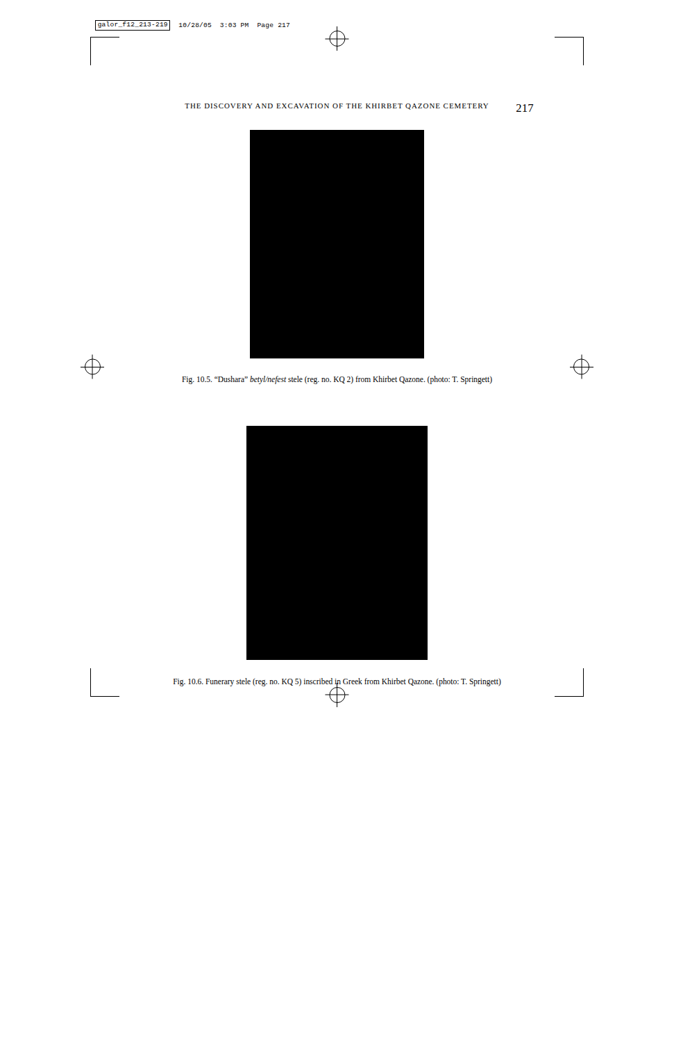galor_f12_213-219 10/28/05 3:03 PM Page 217
the discovery and excavation of the khirbet qazone cemetery 217
Fig. 10.5. “Dushara” betyl/nefest stele (reg. no. KQ 2) from Khirbet Qazone. (photo: T. Springett)
Fig. 10.6. Funerary stele (reg. no. KQ 5) inscribed in Greek from Khirbet Qazone. (photo: T. Springett)